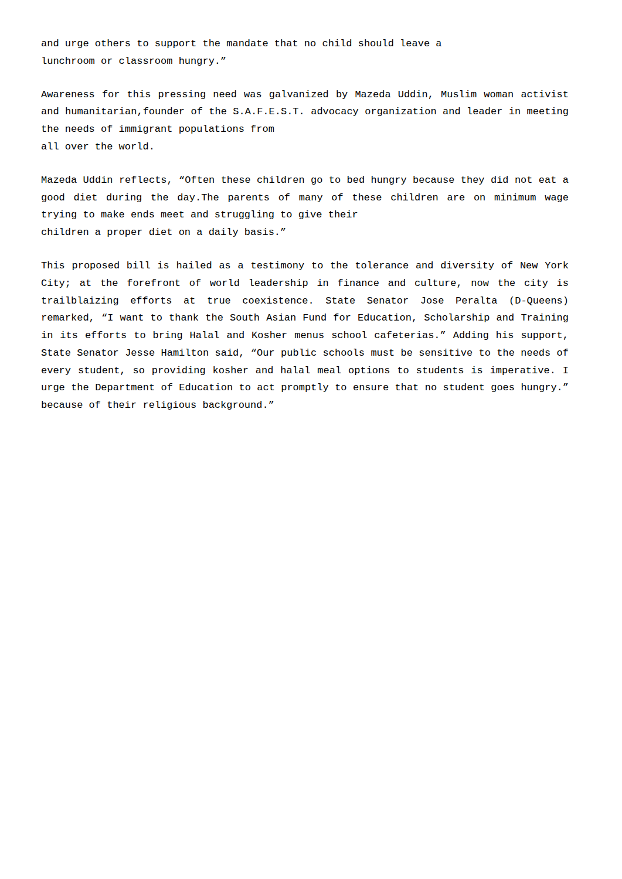and urge others to support the mandate that no child should leave a
lunchroom or classroom hungry.”
Awareness for this pressing need was galvanized by Mazeda Uddin, Muslim woman activist and humanitarian,founder of the S.A.F.E.S.T. advocacy organization and leader in meeting the needs of immigrant populations from
all over the world.
Mazeda Uddin reflects, “Often these children go to bed hungry because they did not eat a good diet during the day.The parents of many of these children are on minimum wage trying to make ends meet and struggling to give their
children a proper diet on a daily basis.”
This proposed bill is hailed as a testimony to the tolerance and diversity of New York City; at the forefront of world leadership in finance and culture, now the city is trailblaizing efforts at true coexistence. State Senator Jose Peralta (D-Queens) remarked, “I want to thank the South Asian Fund for Education, Scholarship and Training in its efforts to bring Halal and Kosher menus school cafeterias.” Adding his support, State Senator Jesse Hamilton said, “Our public schools must be sensitive to the needs of every student, so providing kosher and halal meal options to students is imperative. I urge the Department of Education to act promptly to ensure that no student goes hungry.” because of their religious background.”